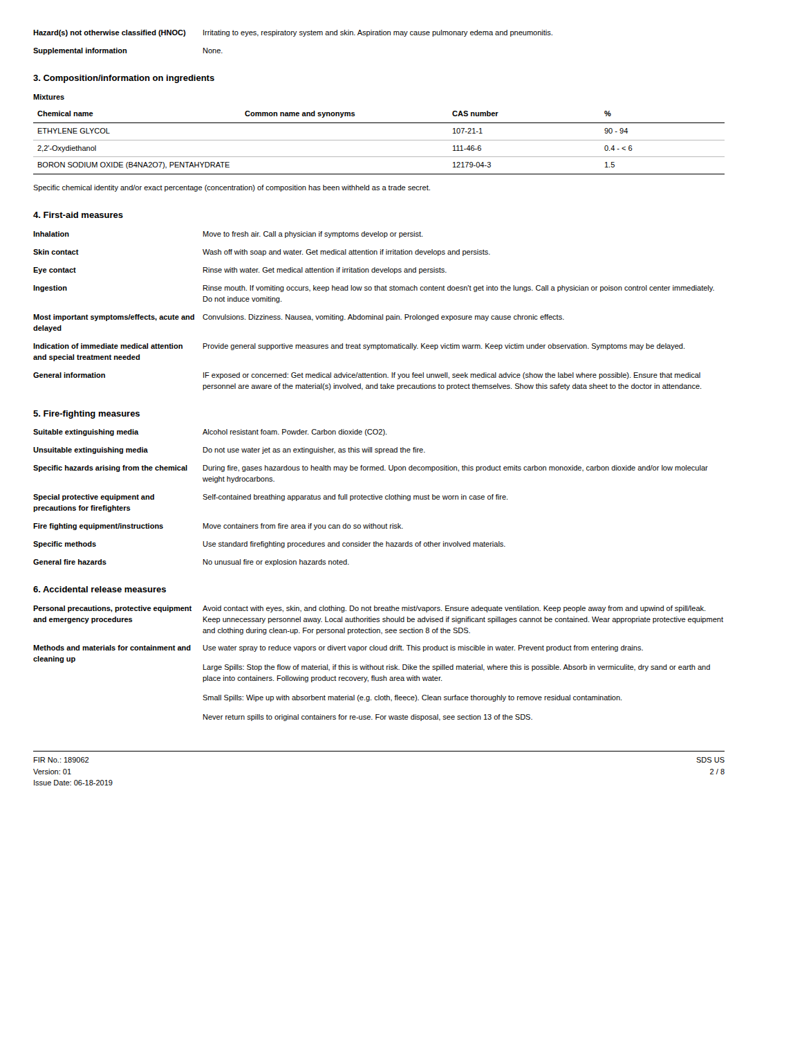Hazard(s) not otherwise classified (HNOC)
Irritating to eyes, respiratory system and skin. Aspiration may cause pulmonary edema and pneumonitis.
Supplemental information
None.
3. Composition/information on ingredients
Mixtures
| Chemical name | Common name and synonyms | CAS number | % |
| --- | --- | --- | --- |
| ETHYLENE GLYCOL | | 107-21-1 | 90 - 94 |
| 2,2'-Oxydiethanol | | 111-46-6 | 0.4 - < 6 |
| BORON SODIUM OXIDE (B4NA2O7), PENTAHYDRATE | | 12179-04-3 | 1.5 |
Specific chemical identity and/or exact percentage (concentration) of composition has been withheld as a trade secret.
4. First-aid measures
Inhalation
Move to fresh air. Call a physician if symptoms develop or persist.
Skin contact
Wash off with soap and water. Get medical attention if irritation develops and persists.
Eye contact
Rinse with water. Get medical attention if irritation develops and persists.
Ingestion
Rinse mouth. If vomiting occurs, keep head low so that stomach content doesn't get into the lungs. Call a physician or poison control center immediately. Do not induce vomiting.
Most important symptoms/effects, acute and delayed
Convulsions. Dizziness. Nausea, vomiting. Abdominal pain. Prolonged exposure may cause chronic effects.
Indication of immediate medical attention and special treatment needed
Provide general supportive measures and treat symptomatically. Keep victim warm. Keep victim under observation. Symptoms may be delayed.
General information
IF exposed or concerned: Get medical advice/attention. If you feel unwell, seek medical advice (show the label where possible). Ensure that medical personnel are aware of the material(s) involved, and take precautions to protect themselves. Show this safety data sheet to the doctor in attendance.
5. Fire-fighting measures
Suitable extinguishing media
Alcohol resistant foam. Powder. Carbon dioxide (CO2).
Unsuitable extinguishing media
Do not use water jet as an extinguisher, as this will spread the fire.
Specific hazards arising from the chemical
During fire, gases hazardous to health may be formed. Upon decomposition, this product emits carbon monoxide, carbon dioxide and/or low molecular weight hydrocarbons.
Special protective equipment and precautions for firefighters
Self-contained breathing apparatus and full protective clothing must be worn in case of fire.
Fire fighting equipment/instructions
Move containers from fire area if you can do so without risk.
Specific methods
Use standard firefighting procedures and consider the hazards of other involved materials.
General fire hazards
No unusual fire or explosion hazards noted.
6. Accidental release measures
Personal precautions, protective equipment and emergency procedures
Avoid contact with eyes, skin, and clothing. Do not breathe mist/vapors. Ensure adequate ventilation. Keep people away from and upwind of spill/leak. Keep unnecessary personnel away. Local authorities should be advised if significant spillages cannot be contained. Wear appropriate protective equipment and clothing during clean-up. For personal protection, see section 8 of the SDS.
Methods and materials for containment and cleaning up
Use water spray to reduce vapors or divert vapor cloud drift. This product is miscible in water. Prevent product from entering drains.
Large Spills: Stop the flow of material, if this is without risk. Dike the spilled material, where this is possible. Absorb in vermiculite, dry sand or earth and place into containers. Following product recovery, flush area with water.
Small Spills: Wipe up with absorbent material (e.g. cloth, fleece). Clean surface thoroughly to remove residual contamination.
Never return spills to original containers for re-use. For waste disposal, see section 13 of the SDS.
FIR No.: 189062
Version: 01
Issue Date: 06-18-2019
SDS US
2 / 8